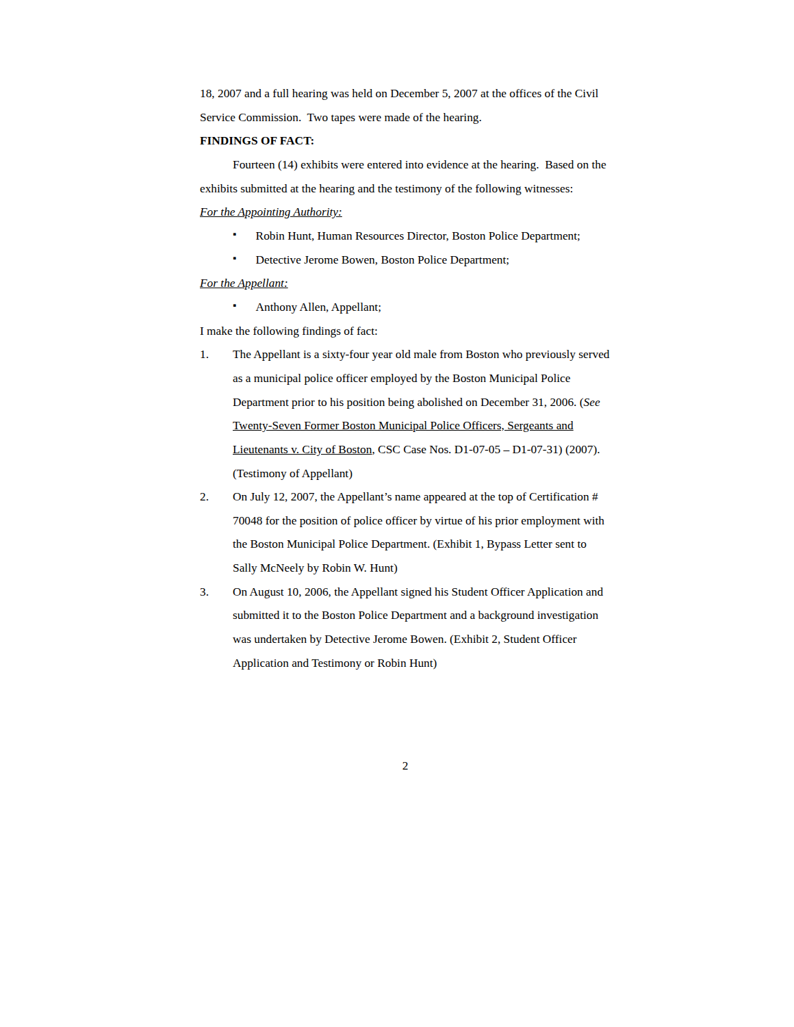18, 2007 and a full hearing was held on December 5, 2007 at the offices of the Civil Service Commission. Two tapes were made of the hearing.
FINDINGS OF FACT:
Fourteen (14) exhibits were entered into evidence at the hearing. Based on the exhibits submitted at the hearing and the testimony of the following witnesses:
For the Appointing Authority:
Robin Hunt, Human Resources Director, Boston Police Department;
Detective Jerome Bowen, Boston Police Department;
For the Appellant:
Anthony Allen, Appellant;
I make the following findings of fact:
The Appellant is a sixty-four year old male from Boston who previously served as a municipal police officer employed by the Boston Municipal Police Department prior to his position being abolished on December 31, 2006. (See Twenty-Seven Former Boston Municipal Police Officers, Sergeants and Lieutenants v. City of Boston, CSC Case Nos. D1-07-05 – D1-07-31) (2007). (Testimony of Appellant)
On July 12, 2007, the Appellant’s name appeared at the top of Certification # 70048 for the position of police officer by virtue of his prior employment with the Boston Municipal Police Department. (Exhibit 1, Bypass Letter sent to Sally McNeely by Robin W. Hunt)
On August 10, 2006, the Appellant signed his Student Officer Application and submitted it to the Boston Police Department and a background investigation was undertaken by Detective Jerome Bowen. (Exhibit 2, Student Officer Application and Testimony or Robin Hunt)
2